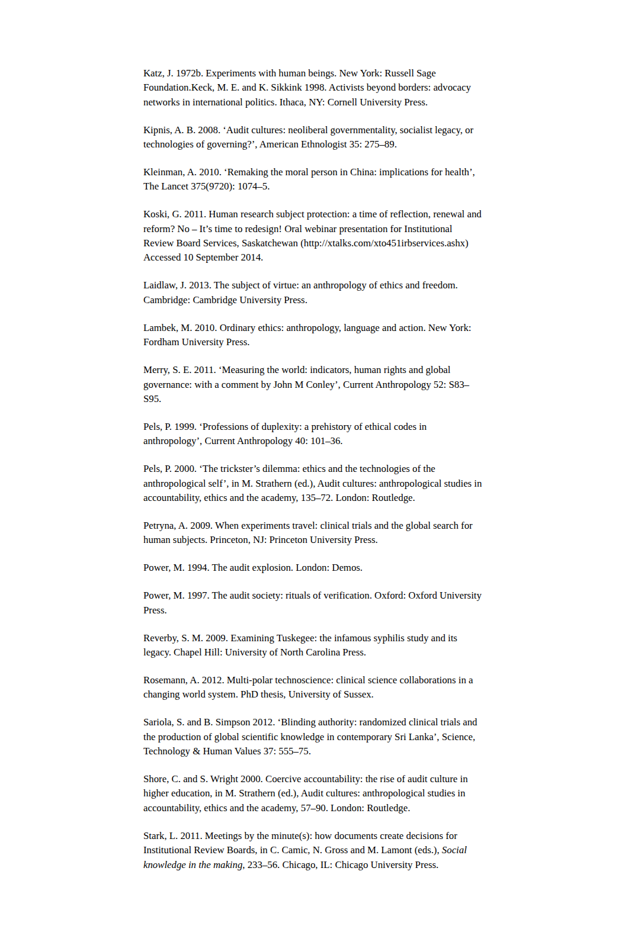Katz, J. 1972b. Experiments with human beings. New York: Russell Sage Foundation.Keck, M. E. and K. Sikkink 1998. Activists beyond borders: advocacy networks in international politics. Ithaca, NY: Cornell University Press.
Kipnis, A. B. 2008. ‘Audit cultures: neoliberal governmentality, socialist legacy, or technologies of governing?’, American Ethnologist 35: 275–89.
Kleinman, A. 2010. ‘Remaking the moral person in China: implications for health’, The Lancet 375(9720): 1074–5.
Koski, G. 2011. Human research subject protection: a time of reflection, renewal and reform? No – It’s time to redesign! Oral webinar presentation for Institutional Review Board Services, Saskatchewan (http://xtalks.com/xto451irbservices.ashx) Accessed 10 September 2014.
Laidlaw, J. 2013. The subject of virtue: an anthropology of ethics and freedom. Cambridge: Cambridge University Press.
Lambek, M. 2010. Ordinary ethics: anthropology, language and action. New York: Fordham University Press.
Merry, S. E. 2011. ‘Measuring the world: indicators, human rights and global governance: with a comment by John M Conley’, Current Anthropology 52: S83–S95.
Pels, P. 1999. ‘Professions of duplexity: a prehistory of ethical codes in anthropology’, Current Anthropology 40: 101–36.
Pels, P. 2000. ‘The trickster’s dilemma: ethics and the technologies of the anthropological self’, in M. Strathern (ed.), Audit cultures: anthropological studies in accountability, ethics and the academy, 135–72. London: Routledge.
Petryna, A. 2009. When experiments travel: clinical trials and the global search for human subjects. Princeton, NJ: Princeton University Press.
Power, M. 1994. The audit explosion. London: Demos.
Power, M. 1997. The audit society: rituals of verification. Oxford: Oxford University Press.
Reverby, S. M. 2009. Examining Tuskegee: the infamous syphilis study and its legacy. Chapel Hill: University of North Carolina Press.
Rosemann, A. 2012. Multi-polar technoscience: clinical science collaborations in a changing world system. PhD thesis, University of Sussex.
Sariola, S. and B. Simpson 2012. ‘Blinding authority: randomized clinical trials and the production of global scientific knowledge in contemporary Sri Lanka’, Science, Technology & Human Values 37: 555–75.
Shore, C. and S. Wright 2000. Coercive accountability: the rise of audit culture in higher education, in M. Strathern (ed.), Audit cultures: anthropological studies in accountability, ethics and the academy, 57–90. London: Routledge.
Stark, L. 2011. Meetings by the minute(s): how documents create decisions for Institutional Review Boards, in C. Camic, N. Gross and M. Lamont (eds.), Social knowledge in the making, 233–56. Chicago, IL: Chicago University Press.